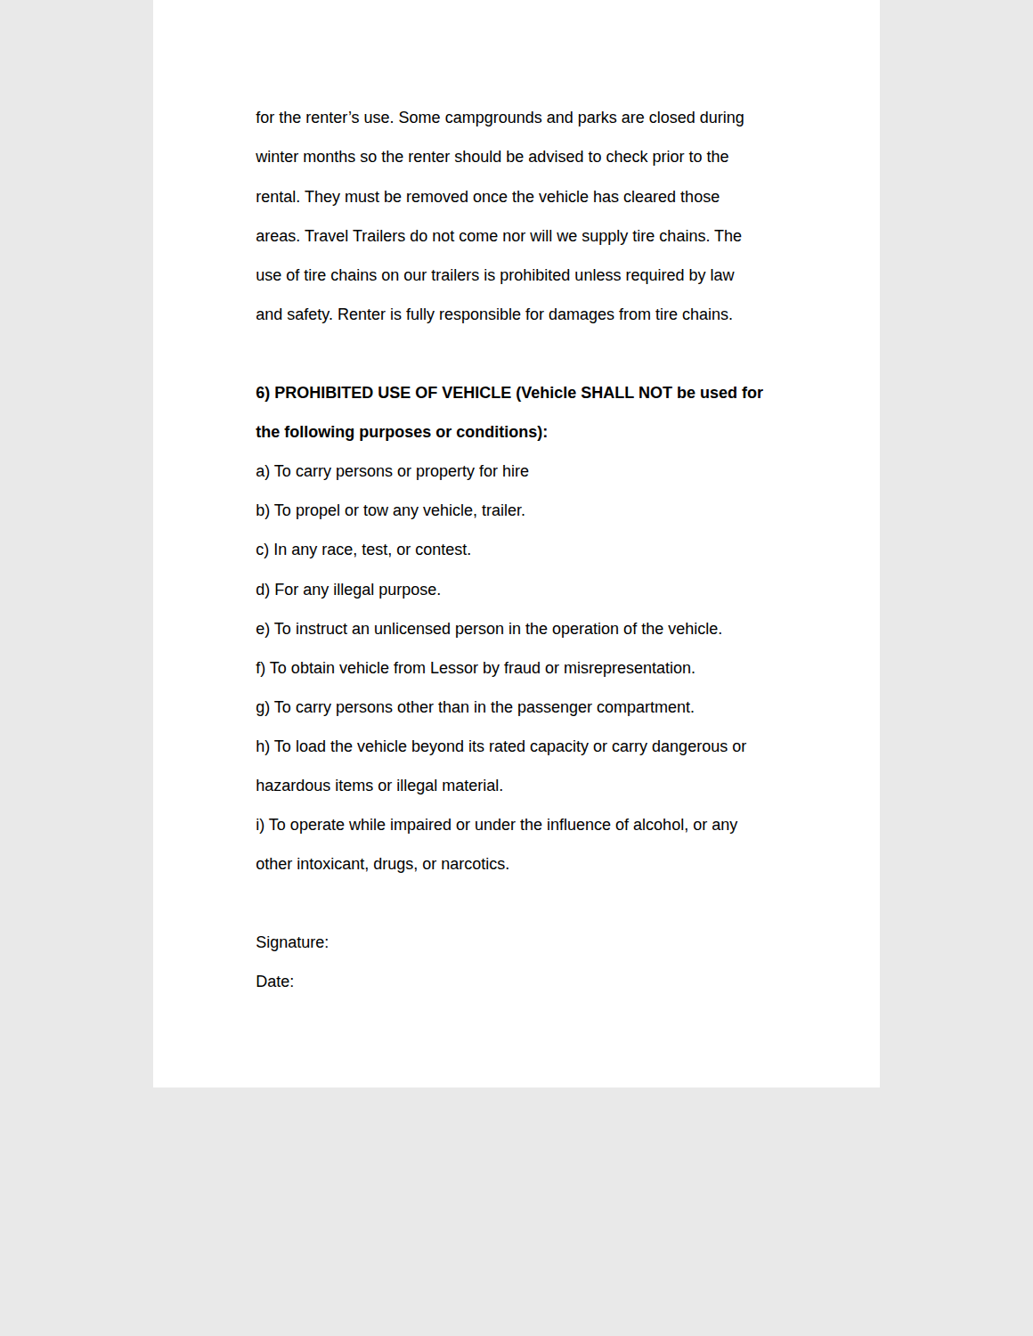for the renter’s use. Some campgrounds and parks are closed during winter months so the renter should be advised to check prior to the rental. They must be removed once the vehicle has cleared those areas. Travel Trailers do not come nor will we supply tire chains. The use of tire chains on our trailers is prohibited unless required by law and safety. Renter is fully responsible for damages from tire chains.
6) PROHIBITED USE OF VEHICLE (Vehicle SHALL NOT be used for the following purposes or conditions):
a) To carry persons or property for hire
b) To propel or tow any vehicle, trailer.
c) In any race, test, or contest.
d) For any illegal purpose.
e) To instruct an unlicensed person in the operation of the vehicle.
f) To obtain vehicle from Lessor by fraud or misrepresentation.
g) To carry persons other than in the passenger compartment.
h) To load the vehicle beyond its rated capacity or carry dangerous or hazardous items or illegal material.
i) To operate while impaired or under the influence of alcohol, or any other intoxicant, drugs, or narcotics.
Signature:
Date: